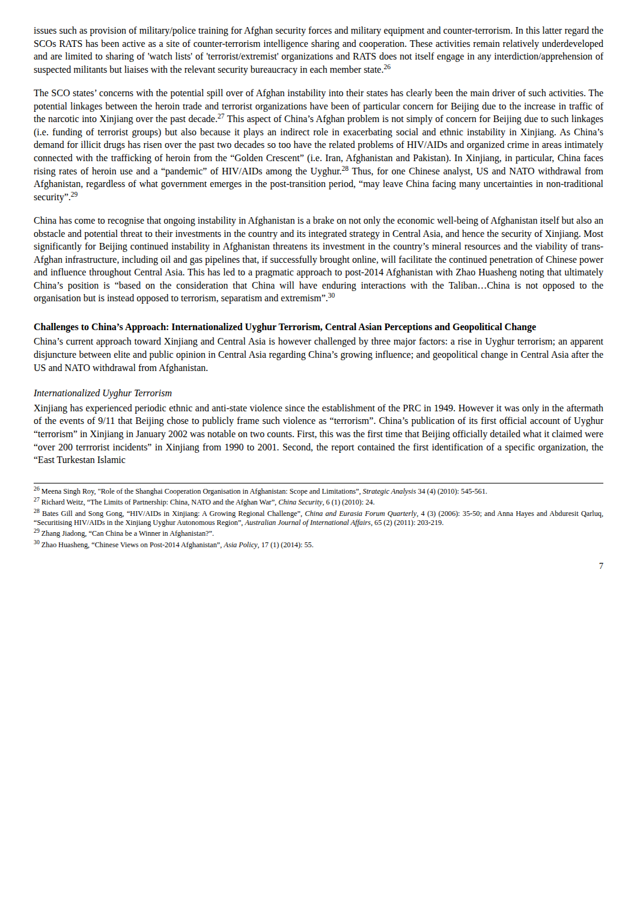issues such as provision of military/police training for Afghan security forces and military equipment and counter-terrorism. In this latter regard the SCOs RATS has been active as a site of counter-terrorism intelligence sharing and cooperation. These activities remain relatively underdeveloped and are limited to sharing of 'watch lists' of 'terrorist/extremist' organizations and RATS does not itself engage in any interdiction/apprehension of suspected militants but liaises with the relevant security bureaucracy in each member state.26
The SCO states’ concerns with the potential spill over of Afghan instability into their states has clearly been the main driver of such activities. The potential linkages between the heroin trade and terrorist organizations have been of particular concern for Beijing due to the increase in traffic of the narcotic into Xinjiang over the past decade.27 This aspect of China’s Afghan problem is not simply of concern for Beijing due to such linkages (i.e. funding of terrorist groups) but also because it plays an indirect role in exacerbating social and ethnic instability in Xinjiang. As China’s demand for illicit drugs has risen over the past two decades so too have the related problems of HIV/AIDs and organized crime in areas intimately connected with the trafficking of heroin from the “Golden Crescent” (i.e. Iran, Afghanistan and Pakistan). In Xinjiang, in particular, China faces rising rates of heroin use and a “pandemic” of HIV/AIDs among the Uyghur.28 Thus, for one Chinese analyst, US and NATO withdrawal from Afghanistan, regardless of what government emerges in the post-transition period, “may leave China facing many uncertainties in non-traditional security”.29
China has come to recognise that ongoing instability in Afghanistan is a brake on not only the economic well-being of Afghanistan itself but also an obstacle and potential threat to their investments in the country and its integrated strategy in Central Asia, and hence the security of Xinjiang. Most significantly for Beijing continued instability in Afghanistan threatens its investment in the country’s mineral resources and the viability of trans-Afghan infrastructure, including oil and gas pipelines that, if successfully brought online, will facilitate the continued penetration of Chinese power and influence throughout Central Asia. This has led to a pragmatic approach to post-2014 Afghanistan with Zhao Huasheng noting that ultimately China’s position is “based on the consideration that China will have enduring interactions with the Taliban…China is not opposed to the organisation but is instead opposed to terrorism, separatism and extremism”.30
Challenges to China’s Approach: Internationalized Uyghur Terrorism, Central Asian Perceptions and Geopolitical Change
China’s current approach toward Xinjiang and Central Asia is however challenged by three major factors: a rise in Uyghur terrorism; an apparent disjuncture between elite and public opinion in Central Asia regarding China’s growing influence; and geopolitical change in Central Asia after the US and NATO withdrawal from Afghanistan.
Internationalized Uyghur Terrorism
Xinjiang has experienced periodic ethnic and anti-state violence since the establishment of the PRC in 1949. However it was only in the aftermath of the events of 9/11 that Beijing chose to publicly frame such violence as “terrorism”. China’s publication of its first official account of Uyghur “terrorism” in Xinjiang in January 2002 was notable on two counts. First, this was the first time that Beijing officially detailed what it claimed were “over 200 terrrorist incidents” in Xinjiang from 1990 to 2001. Second, the report contained the first identification of a specific organization, the “East Turkestan Islamic
26 Meena Singh Roy, "Role of the Shanghai Cooperation Organisation in Afghanistan: Scope and Limitations”, Strategic Analysis 34 (4) (2010): 545-561.
27 Richard Weitz, “The Limits of Partnership: China, NATO and the Afghan War”, China Security, 6 (1) (2010): 24.
28 Bates Gill and Song Gong, “HIV/AIDs in Xinjiang: A Growing Regional Challenge”, China and Eurasia Forum Quarterly, 4 (3) (2006): 35-50; and Anna Hayes and Abduresit Qarluq, “Securitising HIV/AIDs in the Xinjiang Uyghur Autonomous Region”, Australian Journal of International Affairs, 65 (2) (2011): 203-219.
29 Zhang Jiadong, “Can China be a Winner in Afghanistan?”.
30 Zhao Huasheng, “Chinese Views on Post-2014 Afghanistan”, Asia Policy, 17 (1) (2014): 55.
7